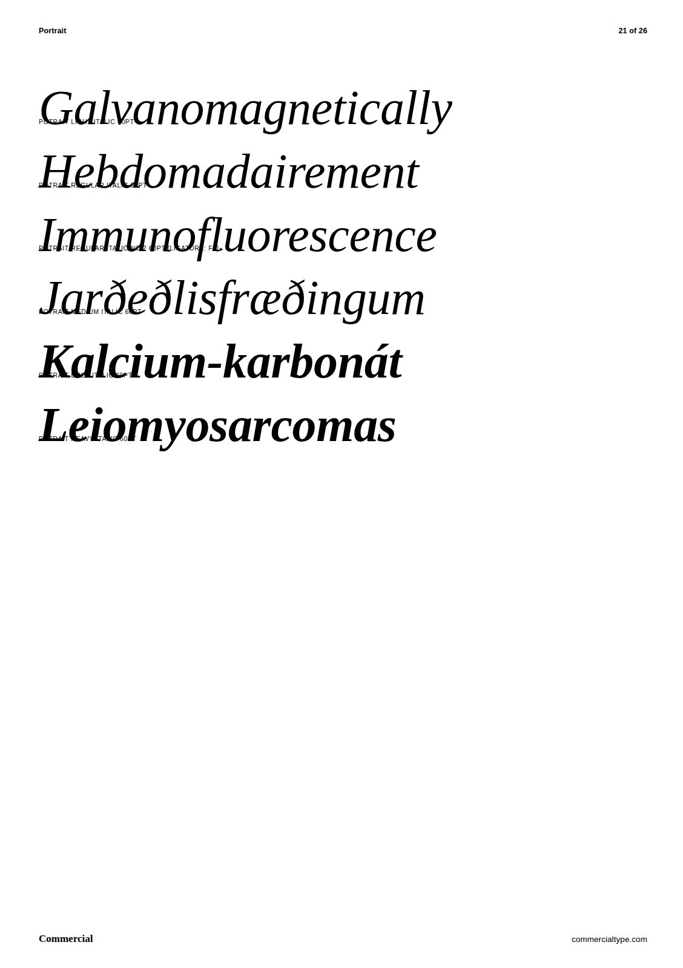Portrait 21 of 26
Galvanomagnetically
Potrait Light Italic 60pt
Hebdomadairement
Potrait Regular Italic 60pt
Immunofluorescence
Potrait Regular Italic No.2 60pt [Ligature: fl]▸
Jarðeðlisfræðingum
Potrait Medium Italic 60pt
Kalcium-karbonát
Potrait Bold Italic 60pt
Leiomyosarcomas
Potrait Heavy Italic 60pt
Commercial commercialtype.com